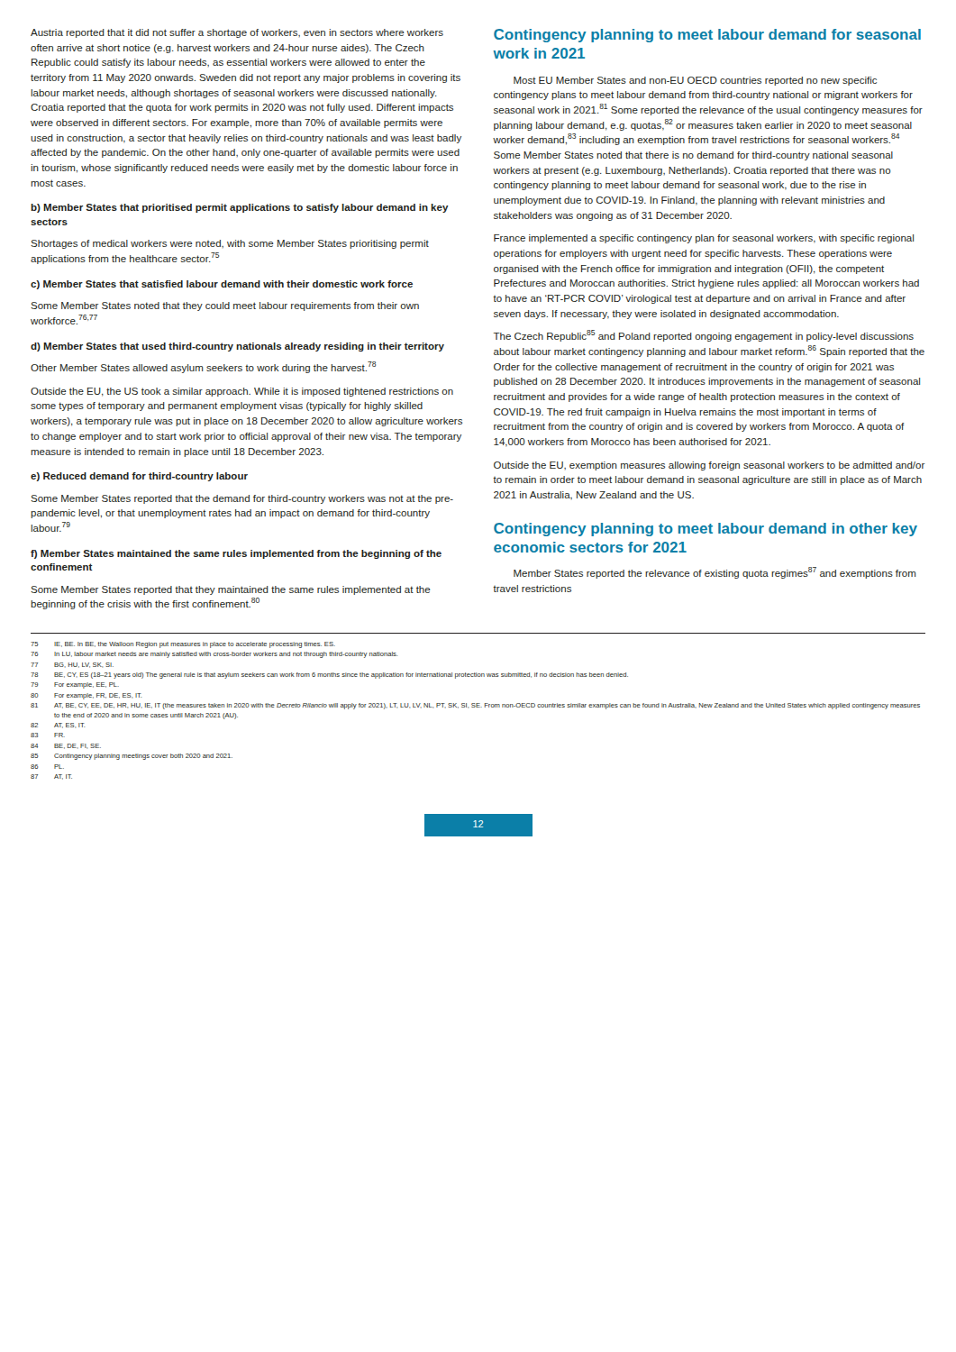Austria reported that it did not suffer a shortage of workers, even in sectors where workers often arrive at short notice (e.g. harvest workers and 24-hour nurse aides). The Czech Republic could satisfy its labour needs, as essential workers were allowed to enter the territory from 11 May 2020 onwards. Sweden did not report any major problems in covering its labour market needs, although shortages of seasonal workers were discussed nationally. Croatia reported that the quota for work permits in 2020 was not fully used. Different impacts were observed in different sectors. For example, more than 70% of available permits were used in construction, a sector that heavily relies on third-country nationals and was least badly affected by the pandemic. On the other hand, only one-quarter of available permits were used in tourism, whose significantly reduced needs were easily met by the domestic labour force in most cases.
b) Member States that prioritised permit applications to satisfy labour demand in key sectors
Shortages of medical workers were noted, with some Member States prioritising permit applications from the healthcare sector.75
c) Member States that satisfied labour demand with their domestic work force
Some Member States noted that they could meet labour requirements from their own workforce.76,77
d) Member States that used third-country nationals already residing in their territory
Other Member States allowed asylum seekers to work during the harvest.78
Outside the EU, the US took a similar approach. While it is imposed tightened restrictions on some types of temporary and permanent employment visas (typically for highly skilled workers), a temporary rule was put in place on 18 December 2020 to allow agriculture workers to change employer and to start work prior to official approval of their new visa. The temporary measure is intended to remain in place until 18 December 2023.
e) Reduced demand for third-country labour
Some Member States reported that the demand for third-country workers was not at the pre-pandemic level, or that unemployment rates had an impact on demand for third-country labour.79
f) Member States maintained the same rules implemented from the beginning of the confinement
Some Member States reported that they maintained the same rules implemented at the beginning of the crisis with the first confinement.80
Contingency planning to meet labour demand for seasonal work in 2021
Most EU Member States and non-EU OECD countries reported no new specific contingency plans to meet labour demand from third-country national or migrant workers for seasonal work in 2021.81 Some reported the relevance of the usual contingency measures for planning labour demand, e.g. quotas,82 or measures taken earlier in 2020 to meet seasonal worker demand,83 including an exemption from travel restrictions for seasonal workers.84 Some Member States noted that there is no demand for third-country national seasonal workers at present (e.g. Luxembourg, Netherlands). Croatia reported that there was no contingency planning to meet labour demand for seasonal work, due to the rise in unemployment due to COVID-19. In Finland, the planning with relevant ministries and stakeholders was ongoing as of 31 December 2020.
France implemented a specific contingency plan for seasonal workers, with specific regional operations for employers with urgent need for specific harvests. These operations were organised with the French office for immigration and integration (OFII), the competent Prefectures and Moroccan authorities. Strict hygiene rules applied: all Moroccan workers had to have an ‘RT-PCR COVID’ virological test at departure and on arrival in France and after seven days. If necessary, they were isolated in designated accommodation.
The Czech Republic85 and Poland reported ongoing engagement in policy-level discussions about labour market contingency planning and labour market reform.86 Spain reported that the Order for the collective management of recruitment in the country of origin for 2021 was published on 28 December 2020. It introduces improvements in the management of seasonal recruitment and provides for a wide range of health protection measures in the context of COVID-19. The red fruit campaign in Huelva remains the most important in terms of recruitment from the country of origin and is covered by workers from Morocco. A quota of 14,000 workers from Morocco has been authorised for 2021.
Outside the EU, exemption measures allowing foreign seasonal workers to be admitted and/or to remain in order to meet labour demand in seasonal agriculture are still in place as of March 2021 in Australia, New Zealand and the US.
Contingency planning to meet labour demand in other key economic sectors for 2021
Member States reported the relevance of existing quota regimes87 and exemptions from travel restrictions
| 75 | IE, BE. In BE, the Walloon Region put measures in place to accelerate processing times. ES. |
| 76 | In LU, labour market needs are mainly satisfied with cross-border workers and not through third-country nationals. |
| 77 | BG, HU, LV, SK, SI. |
| 78 | BE, CY, ES (18–21 years old) The general rule is that asylum seekers can work from 6 months since the application for international protection was submitted, if no decision has been denied. |
| 79 | For example, EE, PL. |
| 80 | For example, FR, DE, ES, IT. |
| 81 | AT, BE, CY, EE, DE, HR, HU, IE, IT (the measures taken in 2020 with the Decreto Rilancio will apply for 2021), LT, LU, LV, NL, PT, SK, SI, SE. From non-OECD countries similar examples can be found in Australia, New Zealand and the United States which applied contingency measures to the end of 2020 and in some cases until March 2021 (AU). |
| 82 | AT, ES, IT. |
| 83 | FR. |
| 84 | BE, DE, FI, SE. |
| 85 | Contingency planning meetings cover both 2020 and 2021. |
| 86 | PL. |
| 87 | AT, IT. |
12